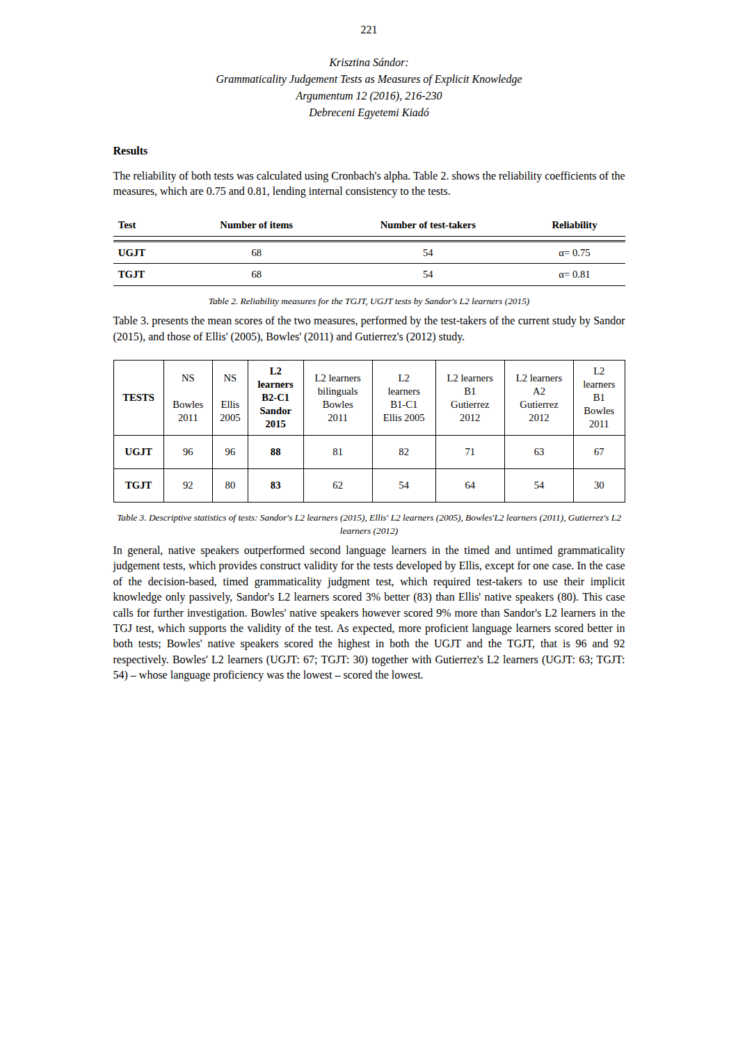221
Krisztina Sándor:
Grammaticality Judgement Tests as Measures of Explicit Knowledge
Argumentum 12 (2016), 216-230
Debreceni Egyetemi Kiadó
Results
The reliability of both tests was calculated using Cronbach's alpha. Table 2. shows the reliability coefficients of the measures, which are 0.75 and 0.81, lending internal consistency to the tests.
Table 2. Reliability measures for the TGJT, UGJT tests by Sandor's L2 learners (2015)
| Test | Number of items | Number of test-takers | Reliability |
| --- | --- | --- | --- |
| UGJT | 68 | 54 | α= 0.75 |
| TGJT | 68 | 54 | α= 0.81 |
Table 3. presents the mean scores of the two measures, performed by the test-takers of the current study by Sandor (2015), and those of Ellis' (2005), Bowles' (2011) and Gutierrez's (2012) study.
Table 3. Descriptive statistics of tests: Sandor's L2 learners (2015), Ellis' L2 learners (2005), Bowles'L2 learners (2011), Gutierrez's L2 learners (2012)
| TESTS | NS Bowles 2011 | NS Ellis 2005 | L2 learners B2-C1 Sandor 2015 | L2 learners bilinguals Bowles 2011 | L2 learners B1-C1 Ellis 2005 | L2 learners B1 Gutierrez 2012 | L2 learners A2 Gutierrez 2012 | L2 learners B1 Bowles 2011 |
| --- | --- | --- | --- | --- | --- | --- | --- | --- |
| UGJT | 96 | 96 | 88 | 81 | 82 | 71 | 63 | 67 |
| TGJT | 92 | 80 | 83 | 62 | 54 | 64 | 54 | 30 |
In general, native speakers outperformed second language learners in the timed and untimed grammaticality judgement tests, which provides construct validity for the tests developed by Ellis, except for one case. In the case of the decision-based, timed grammaticality judgment test, which required test-takers to use their implicit knowledge only passively, Sandor's L2 learners scored 3% better (83) than Ellis' native speakers (80). This case calls for further investigation. Bowles' native speakers however scored 9% more than Sandor's L2 learners in the TGJ test, which supports the validity of the test. As expected, more proficient language learners scored better in both tests; Bowles' native speakers scored the highest in both the UGJT and the TGJT, that is 96 and 92 respectively. Bowles' L2 learners (UGJT: 67; TGJT: 30) together with Gutierrez's L2 learners (UGJT: 63; TGJT: 54) – whose language proficiency was the lowest – scored the lowest.